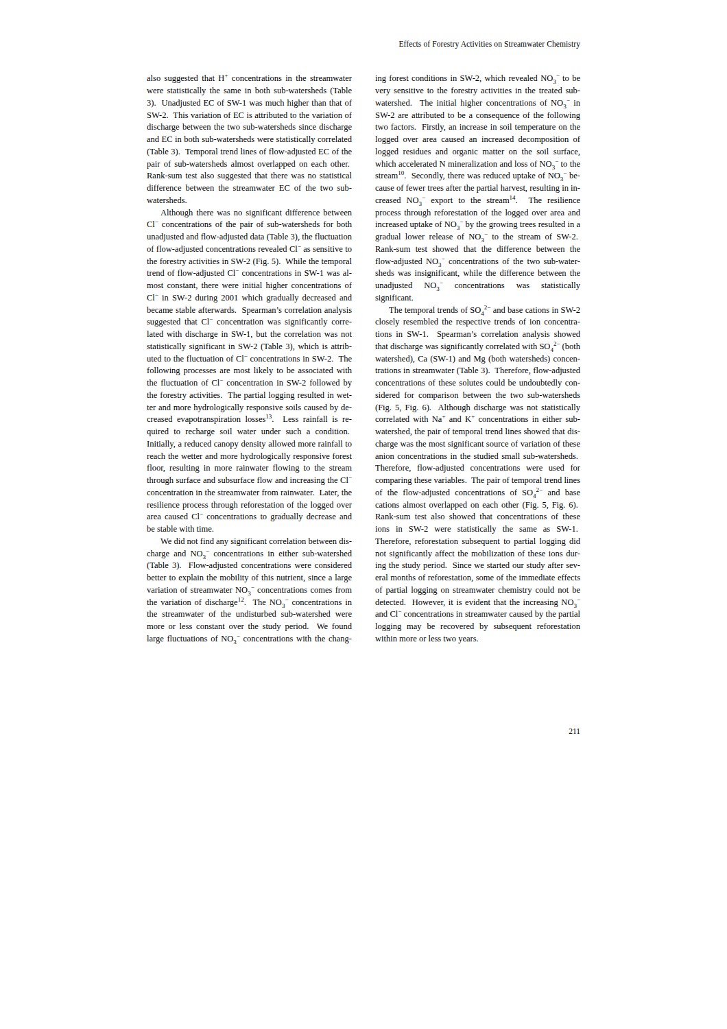Effects of Forestry Activities on Streamwater Chemistry
also suggested that H+ concentrations in the streamwater were statistically the same in both sub-watersheds (Table 3). Unadjusted EC of SW-1 was much higher than that of SW-2. This variation of EC is attributed to the variation of discharge between the two sub-watersheds since discharge and EC in both sub-watersheds were statistically correlated (Table 3). Temporal trend lines of flow-adjusted EC of the pair of sub-watersheds almost overlapped on each other. Rank-sum test also suggested that there was no statistical difference between the streamwater EC of the two sub-watersheds.
Although there was no significant difference between Cl− concentrations of the pair of sub-watersheds for both unadjusted and flow-adjusted data (Table 3), the fluctuation of flow-adjusted concentrations revealed Cl− as sensitive to the forestry activities in SW-2 (Fig. 5). While the temporal trend of flow-adjusted Cl− concentrations in SW-1 was almost constant, there were initial higher concentrations of Cl− in SW-2 during 2001 which gradually decreased and became stable afterwards. Spearman’s correlation analysis suggested that Cl− concentration was significantly correlated with discharge in SW-1, but the correlation was not statistically significant in SW-2 (Table 3), which is attributed to the fluctuation of Cl− concentrations in SW-2. The following processes are most likely to be associated with the fluctuation of Cl− concentration in SW-2 followed by the forestry activities. The partial logging resulted in wetter and more hydrologically responsive soils caused by decreased evapotranspiration losses13. Less rainfall is required to recharge soil water under such a condition. Initially, a reduced canopy density allowed more rainfall to reach the wetter and more hydrologically responsive forest floor, resulting in more rainwater flowing to the stream through surface and subsurface flow and increasing the Cl− concentration in the streamwater from rainwater. Later, the resilience process through reforestation of the logged over area caused Cl− concentrations to gradually decrease and be stable with time.
We did not find any significant correlation between discharge and NO3− concentrations in either sub-watershed (Table 3). Flow-adjusted concentrations were considered better to explain the mobility of this nutrient, since a large variation of streamwater NO3− concentrations comes from the variation of discharge12. The NO3− concentrations in the streamwater of the undisturbed sub-watershed were more or less constant over the study period. We found large fluctuations of NO3− concentrations with the changing forest conditions in SW-2, which revealed NO3− to be very sensitive to the forestry activities in the treated sub-watershed. The initial higher concentrations of NO3− in SW-2 are attributed to be a consequence of the following two factors. Firstly, an increase in soil temperature on the logged over area caused an increased decomposition of logged residues and organic matter on the soil surface, which accelerated N mineralization and loss of NO3− to the stream10. Secondly, there was reduced uptake of NO3− because of fewer trees after the partial harvest, resulting in increased NO3− export to the stream14. The resilience process through reforestation of the logged over area and increased uptake of NO3− by the growing trees resulted in a gradual lower release of NO3− to the stream of SW-2. Rank-sum test showed that the difference between the flow-adjusted NO3− concentrations of the two sub-watersheds was insignificant, while the difference between the unadjusted NO3− concentrations was statistically significant.
The temporal trends of SO42− and base cations in SW-2 closely resembled the respective trends of ion concentrations in SW-1. Spearman’s correlation analysis showed that discharge was significantly correlated with SO42− (both watershed), Ca (SW-1) and Mg (both watersheds) concentrations in streamwater (Table 3). Therefore, flow-adjusted concentrations of these solutes could be undoubtedly considered for comparison between the two sub-watersheds (Fig. 5, Fig. 6). Although discharge was not statistically correlated with Na+ and K+ concentrations in either sub-watershed, the pair of temporal trend lines showed that discharge was the most significant source of variation of these anion concentrations in the studied small sub-watersheds. Therefore, flow-adjusted concentrations were used for comparing these variables. The pair of temporal trend lines of the flow-adjusted concentrations of SO42− and base cations almost overlapped on each other (Fig. 5, Fig. 6). Rank-sum test also showed that concentrations of these ions in SW-2 were statistically the same as SW-1. Therefore, reforestation subsequent to partial logging did not significantly affect the mobilization of these ions during the study period. Since we started our study after several months of reforestation, some of the immediate effects of partial logging on streamwater chemistry could not be detected. However, it is evident that the increasing NO3− and Cl− concentrations in streamwater caused by the partial logging may be recovered by subsequent reforestation within more or less two years.
211